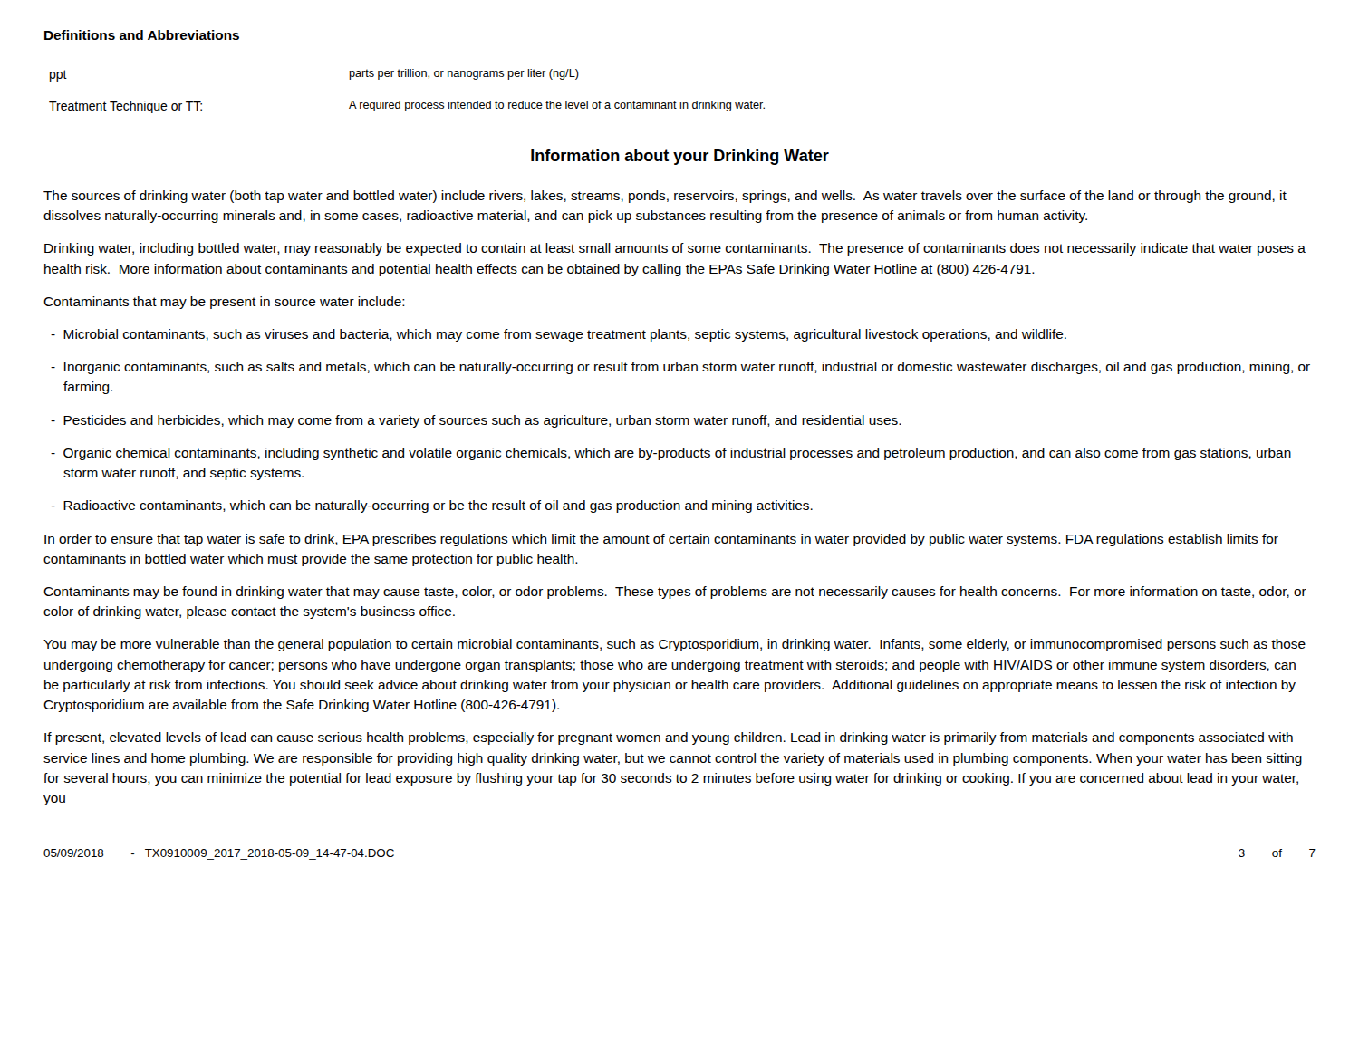Definitions and Abbreviations
| ppt | parts per trillion, or nanograms per liter (ng/L) |
| Treatment Technique or TT: | A required process intended to reduce the level of a contaminant in drinking water. |
Information about your Drinking Water
The sources of drinking water (both tap water and bottled water) include rivers, lakes, streams, ponds, reservoirs, springs, and wells. As water travels over the surface of the land or through the ground, it dissolves naturally-occurring minerals and, in some cases, radioactive material, and can pick up substances resulting from the presence of animals or from human activity.
Drinking water, including bottled water, may reasonably be expected to contain at least small amounts of some contaminants. The presence of contaminants does not necessarily indicate that water poses a health risk. More information about contaminants and potential health effects can be obtained by calling the EPAs Safe Drinking Water Hotline at (800) 426-4791.
Contaminants that may be present in source water include:
- Microbial contaminants, such as viruses and bacteria, which may come from sewage treatment plants, septic systems, agricultural livestock operations, and wildlife.
- Inorganic contaminants, such as salts and metals, which can be naturally-occurring or result from urban storm water runoff, industrial or domestic wastewater discharges, oil and gas production, mining, or farming.
- Pesticides and herbicides, which may come from a variety of sources such as agriculture, urban storm water runoff, and residential uses.
- Organic chemical contaminants, including synthetic and volatile organic chemicals, which are by-products of industrial processes and petroleum production, and can also come from gas stations, urban storm water runoff, and septic systems.
- Radioactive contaminants, which can be naturally-occurring or be the result of oil and gas production and mining activities.
In order to ensure that tap water is safe to drink, EPA prescribes regulations which limit the amount of certain contaminants in water provided by public water systems. FDA regulations establish limits for contaminants in bottled water which must provide the same protection for public health.
Contaminants may be found in drinking water that may cause taste, color, or odor problems. These types of problems are not necessarily causes for health concerns. For more information on taste, odor, or color of drinking water, please contact the system's business office.
You may be more vulnerable than the general population to certain microbial contaminants, such as Cryptosporidium, in drinking water. Infants, some elderly, or immunocompromised persons such as those undergoing chemotherapy for cancer; persons who have undergone organ transplants; those who are undergoing treatment with steroids; and people with HIV/AIDS or other immune system disorders, can be particularly at risk from infections. You should seek advice about drinking water from your physician or health care providers. Additional guidelines on appropriate means to lessen the risk of infection by Cryptosporidium are available from the Safe Drinking Water Hotline (800-426-4791).
If present, elevated levels of lead can cause serious health problems, especially for pregnant women and young children. Lead in drinking water is primarily from materials and components associated with service lines and home plumbing. We are responsible for providing high quality drinking water, but we cannot control the variety of materials used in plumbing components. When your water has been sitting for several hours, you can minimize the potential for lead exposure by flushing your tap for 30 seconds to 2 minutes before using water for drinking or cooking. If you are concerned about lead in your water, you
05/09/2018 - TX0910009_2017_2018-05-09_14-47-04.DOC
3 of 7